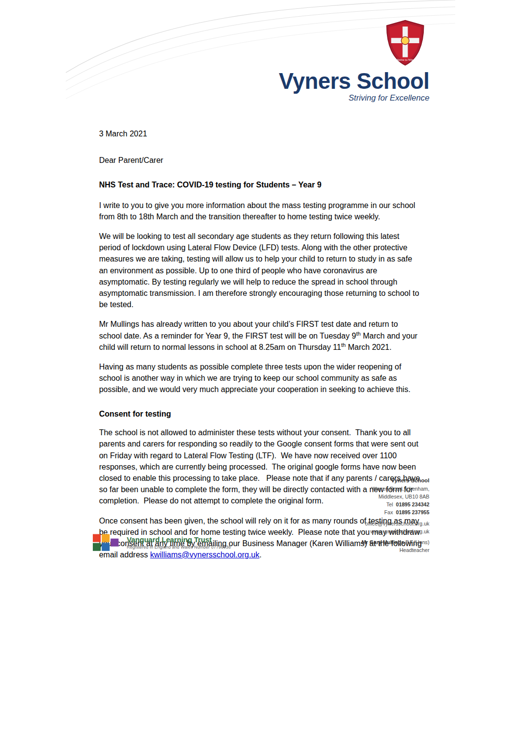Strive to Win
Vyners School
Striving for Excellence
3 March 2021
Dear Parent/Carer
NHS Test and Trace: COVID-19 testing for Students – Year 9
I write to you to give you more information about the mass testing programme in our school from 8th to 18th March and the transition thereafter to home testing twice weekly.
We will be looking to test all secondary age students as they return following this latest period of lockdown using Lateral Flow Device (LFD) tests. Along with the other protective measures we are taking, testing will allow us to help your child to return to study in as safe an environment as possible. Up to one third of people who have coronavirus are asymptomatic. By testing regularly we will help to reduce the spread in school through asymptomatic transmission. I am therefore strongly encouraging those returning to school to be tested.
Mr Mullings has already written to you about your child’s FIRST test date and return to school date. As a reminder for Year 9, the FIRST test will be on Tuesday 9th March and your child will return to normal lessons in school at 8.25am on Thursday 11th March 2021.
Having as many students as possible complete three tests upon the wider reopening of school is another way in which we are trying to keep our school community as safe as possible, and we would very much appreciate your cooperation in seeking to achieve this.
Consent for testing
The school is not allowed to administer these tests without your consent. Thank you to all parents and carers for responding so readily to the Google consent forms that were sent out on Friday with regard to Lateral Flow Testing (LTF). We have now received over 1100 responses, which are currently being processed. The original google forms have now been closed to enable this processing to take place. Please note that if any parents / carers have so far been unable to complete the form, they will be directly contacted with a new form for completion. Please do not attempt to complete the original form.
Once consent has been given, the school will rely on it for as many rounds of testing as may be required in school and for home testing twice weekly. Please note that you may withdraw your consent at any time by emailing our Business Manager (Karen Williams) at the following email address kwilliams@vynersschool.org.uk.
Vanguard Learning Trust
Registered in England and Wales Number 07796938
Vyners School
Warren Road, Ickenham,
Middlesex, UB10 8AB
Tel 01895 234342
Fax 01895 237955
office@vynersschool.org.uk
www.vynersschool.org.uk
Mr Gary Mullings BA (Hons)
Headteacher